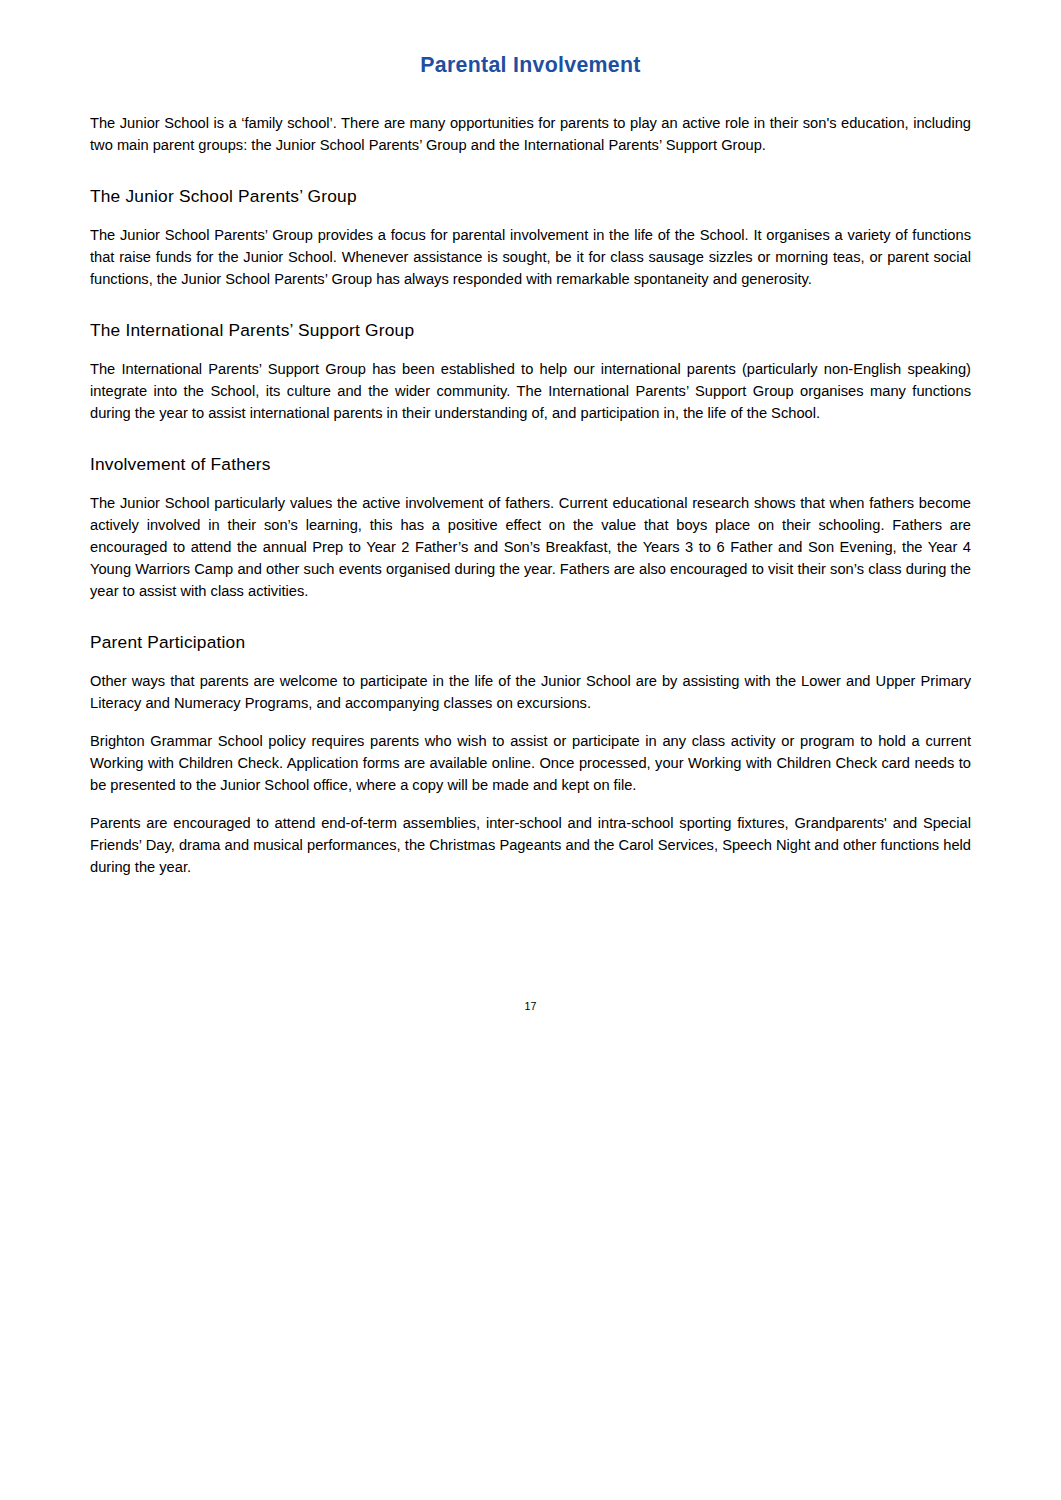Parental Involvement
The Junior School is a ‘family school’. There are many opportunities for parents to play an active role in their son's education, including two main parent groups: the Junior School Parents’ Group and the International Parents’ Support Group.
The Junior School Parents’ Group
The Junior School Parents’ Group provides a focus for parental involvement in the life of the School. It organises a variety of functions that raise funds for the Junior School. Whenever assistance is sought, be it for class sausage sizzles or morning teas, or parent social functions, the Junior School Parents’ Group has always responded with remarkable spontaneity and generosity.
The International Parents’ Support Group
The International Parents’ Support Group has been established to help our international parents (particularly non-English speaking) integrate into the School, its culture and the wider community. The International Parents’ Support Group organises many functions during the year to assist international parents in their understanding of, and participation in, the life of the School.
Involvement of Fathers
The Junior School particularly values the active involvement of fathers. Current educational research shows that when fathers become actively involved in their son’s learning, this has a positive effect on the value that boys place on their schooling. Fathers are encouraged to attend the annual Prep to Year 2 Father’s and Son’s Breakfast, the Years 3 to 6 Father and Son Evening, the Year 4 Young Warriors Camp and other such events organised during the year. Fathers are also encouraged to visit their son’s class during the year to assist with class activities.
Parent Participation
Other ways that parents are welcome to participate in the life of the Junior School are by assisting with the Lower and Upper Primary Literacy and Numeracy Programs, and accompanying classes on excursions.
Brighton Grammar School policy requires parents who wish to assist or participate in any class activity or program to hold a current Working with Children Check. Application forms are available online. Once processed, your Working with Children Check card needs to be presented to the Junior School office, where a copy will be made and kept on file.
Parents are encouraged to attend end-of-term assemblies, inter-school and intra-school sporting fixtures, Grandparents' and Special Friends’ Day, drama and musical performances, the Christmas Pageants and the Carol Services, Speech Night and other functions held during the year.
17